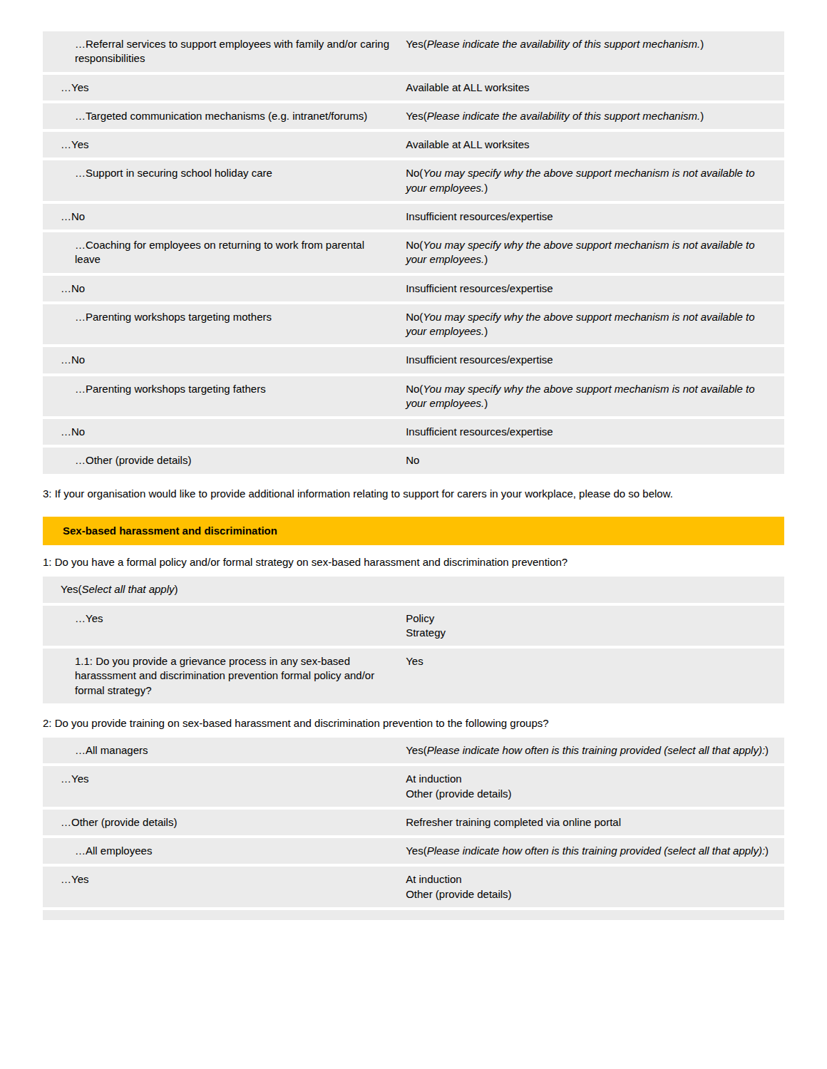| …Referral services to support employees with family and/or caring responsibilities | Yes( Please indicate the availability of this support mechanism. ) |
| …Yes | Available at ALL worksites |
| …Targeted communication mechanisms (e.g. intranet/forums) | Yes( Please indicate the availability of this support mechanism. ) |
| …Yes | Available at ALL worksites |
| …Support in securing school holiday care | No( You may specify why the above support mechanism is not available to your employees. ) |
| …No | Insufficient resources/expertise |
| …Coaching for employees on returning to work from parental leave | No( You may specify why the above support mechanism is not available to your employees. ) |
| …No | Insufficient resources/expertise |
| …Parenting workshops targeting mothers | No( You may specify why the above support mechanism is not available to your employees. ) |
| …No | Insufficient resources/expertise |
| …Parenting workshops targeting fathers | No( You may specify why the above support mechanism is not available to your employees. ) |
| …No | Insufficient resources/expertise |
| …Other (provide details) | No |
3: If your organisation would like to provide additional information relating to support for carers in your workplace, please do so below.
Sex-based harassment and discrimination
1: Do you have a formal policy and/or formal strategy on sex-based harassment and discrimination prevention?
| Yes( Select all that apply ) | |
| …Yes | Policy Strategy |
| 1.1: Do you provide a grievance process in any sex-based harasssment and discrimination prevention formal policy and/or formal strategy? | Yes |
2: Do you provide training on sex-based harassment and discrimination prevention to the following groups?
| …All managers | Yes( Please indicate how often is this training provided (select all that apply): ) |
| …Yes | At induction Other (provide details) |
| …Other (provide details) | Refresher training completed via online portal |
| …All employees | Yes( Please indicate how often is this training provided (select all that apply): ) |
| …Yes | At induction Other (provide details) |